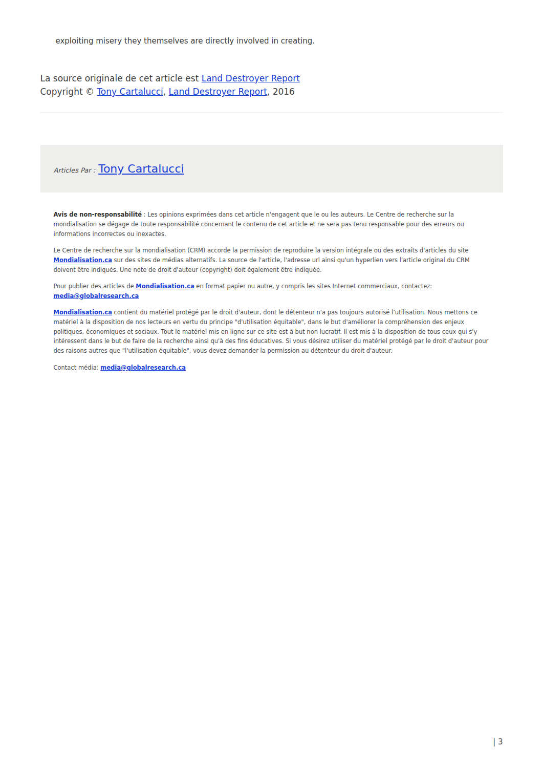exploiting misery they themselves are directly involved in creating.
La source originale de cet article est Land Destroyer Report
Copyright © Tony Cartalucci, Land Destroyer Report, 2016
Articles Par : Tony Cartalucci
Avis de non-responsabilité : Les opinions exprimées dans cet article n'engagent que le ou les auteurs. Le Centre de recherche sur la mondialisation se dégage de toute responsabilité concernant le contenu de cet article et ne sera pas tenu responsable pour des erreurs ou informations incorrectes ou inexactes.
Le Centre de recherche sur la mondialisation (CRM) accorde la permission de reproduire la version intégrale ou des extraits d'articles du site Mondialisation.ca sur des sites de médias alternatifs. La source de l'article, l'adresse url ainsi qu'un hyperlien vers l'article original du CRM doivent être indiqués. Une note de droit d'auteur (copyright) doit également être indiquée.
Pour publier des articles de Mondialisation.ca en format papier ou autre, y compris les sites Internet commerciaux, contactez: media@globalresearch.ca
Mondialisation.ca contient du matériel protégé par le droit d'auteur, dont le détenteur n'a pas toujours autorisé l’utilisation. Nous mettons ce matériel à la disposition de nos lecteurs en vertu du principe "d'utilisation équitable", dans le but d'améliorer la compréhension des enjeux politiques, économiques et sociaux. Tout le matériel mis en ligne sur ce site est à but non lucratif. Il est mis à la disposition de tous ceux qui s'y intéressent dans le but de faire de la recherche ainsi qu'à des fins éducatives. Si vous désirez utiliser du matériel protégé par le droit d'auteur pour des raisons autres que "l'utilisation équitable", vous devez demander la permission au détenteur du droit d'auteur.
Contact média: media@globalresearch.ca
| 3